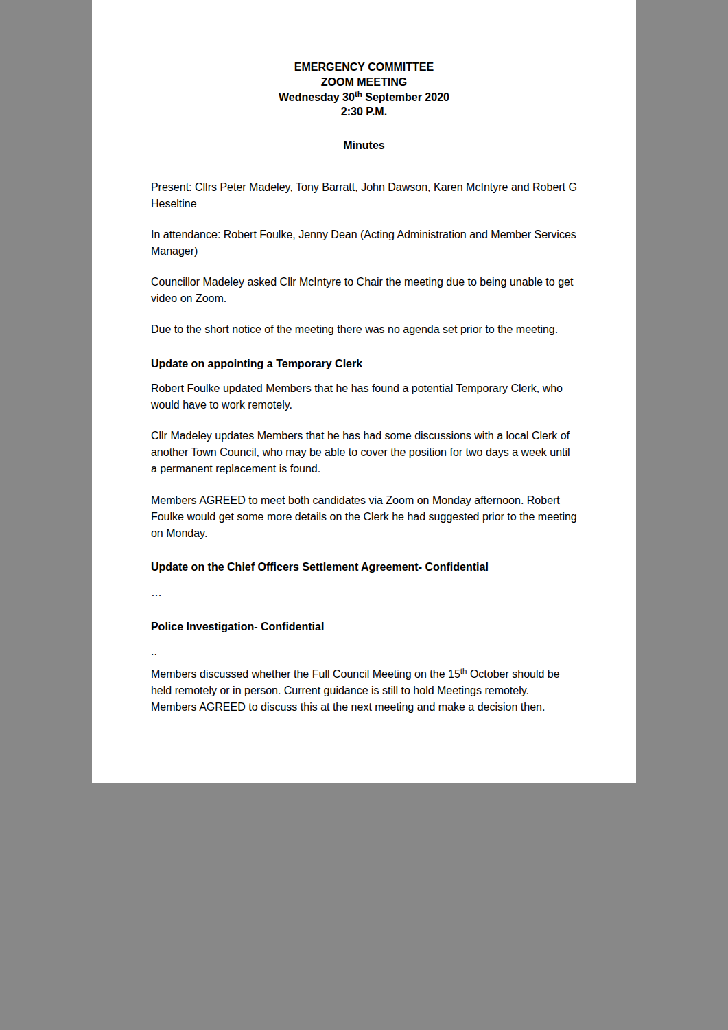⚔ Skipton Town Council
EMERGENCY COMMITTEE ZOOM MEETING Wednesday 30th September 2020 2:30 P.M.
Minutes
Present: Cllrs Peter Madeley, Tony Barratt, John Dawson, Karen McIntyre and Robert G Heseltine
In attendance: Robert Foulke, Jenny Dean (Acting Administration and Member Services Manager)
Councillor Madeley asked Cllr McIntyre to Chair the meeting due to being unable to get video on Zoom.
Due to the short notice of the meeting there was no agenda set prior to the meeting.
Update on appointing a Temporary Clerk
Robert Foulke updated Members that he has found a potential Temporary Clerk, who would have to work remotely.
Cllr Madeley updates Members that he has had some discussions with a local Clerk of another Town Council, who may be able to cover the position for two days a week until a permanent replacement is found.
Members AGREED to meet both candidates via Zoom on Monday afternoon. Robert Foulke would get some more details on the Clerk he had suggested prior to the meeting on Monday.
Update on the Chief Officers Settlement Agreement- Confidential
…
Police Investigation- Confidential
..
Members discussed whether the Full Council Meeting on the 15th October should be held remotely or in person. Current guidance is still to hold Meetings remotely. Members AGREED to discuss this at the next meeting and make a decision then.